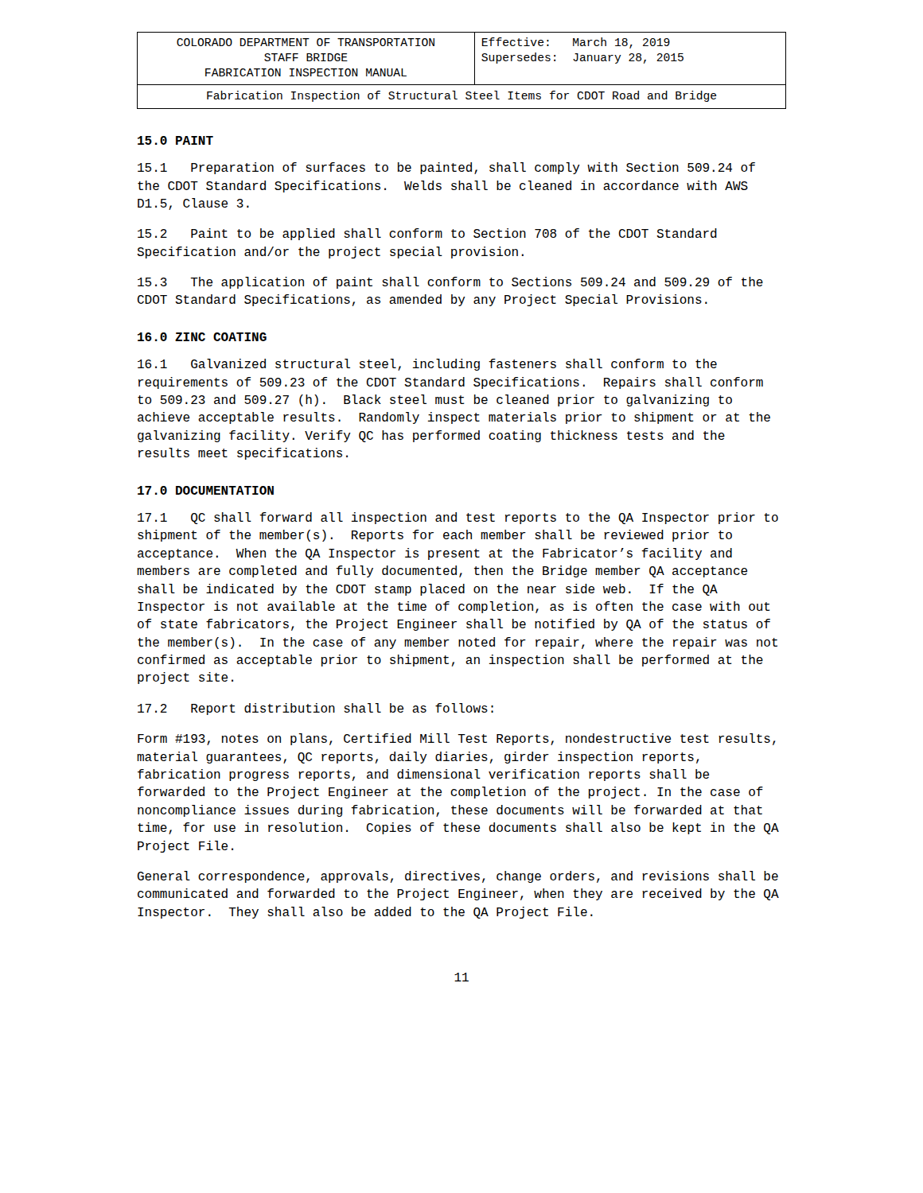| COLORADO DEPARTMENT OF TRANSPORTATION STAFF BRIDGE FABRICATION INSPECTION MANUAL | Effective: March 18, 2019 Supersedes: January 28, 2015 |
| Fabrication Inspection of Structural Steel Items for CDOT Road and Bridge |
15.0 PAINT
15.1 Preparation of surfaces to be painted, shall comply with Section 509.24 of the CDOT Standard Specifications. Welds shall be cleaned in accordance with AWS D1.5, Clause 3.
15.2 Paint to be applied shall conform to Section 708 of the CDOT Standard Specification and/or the project special provision.
15.3 The application of paint shall conform to Sections 509.24 and 509.29 of the CDOT Standard Specifications, as amended by any Project Special Provisions.
16.0 ZINC COATING
16.1 Galvanized structural steel, including fasteners shall conform to the requirements of 509.23 of the CDOT Standard Specifications. Repairs shall conform to 509.23 and 509.27 (h). Black steel must be cleaned prior to galvanizing to achieve acceptable results. Randomly inspect materials prior to shipment or at the galvanizing facility. Verify QC has performed coating thickness tests and the results meet specifications.
17.0 DOCUMENTATION
17.1 QC shall forward all inspection and test reports to the QA Inspector prior to shipment of the member(s). Reports for each member shall be reviewed prior to acceptance. When the QA Inspector is present at the Fabricator’s facility and members are completed and fully documented, then the Bridge member QA acceptance shall be indicated by the CDOT stamp placed on the near side web. If the QA Inspector is not available at the time of completion, as is often the case with out of state fabricators, the Project Engineer shall be notified by QA of the status of the member(s). In the case of any member noted for repair, where the repair was not confirmed as acceptable prior to shipment, an inspection shall be performed at the project site.
17.2 Report distribution shall be as follows:
Form #193, notes on plans, Certified Mill Test Reports, nondestructive test results, material guarantees, QC reports, daily diaries, girder inspection reports, fabrication progress reports, and dimensional verification reports shall be forwarded to the Project Engineer at the completion of the project. In the case of noncompliance issues during fabrication, these documents will be forwarded at that time, for use in resolution. Copies of these documents shall also be kept in the QA Project File.
General correspondence, approvals, directives, change orders, and revisions shall be communicated and forwarded to the Project Engineer, when they are received by the QA Inspector. They shall also be added to the QA Project File.
11